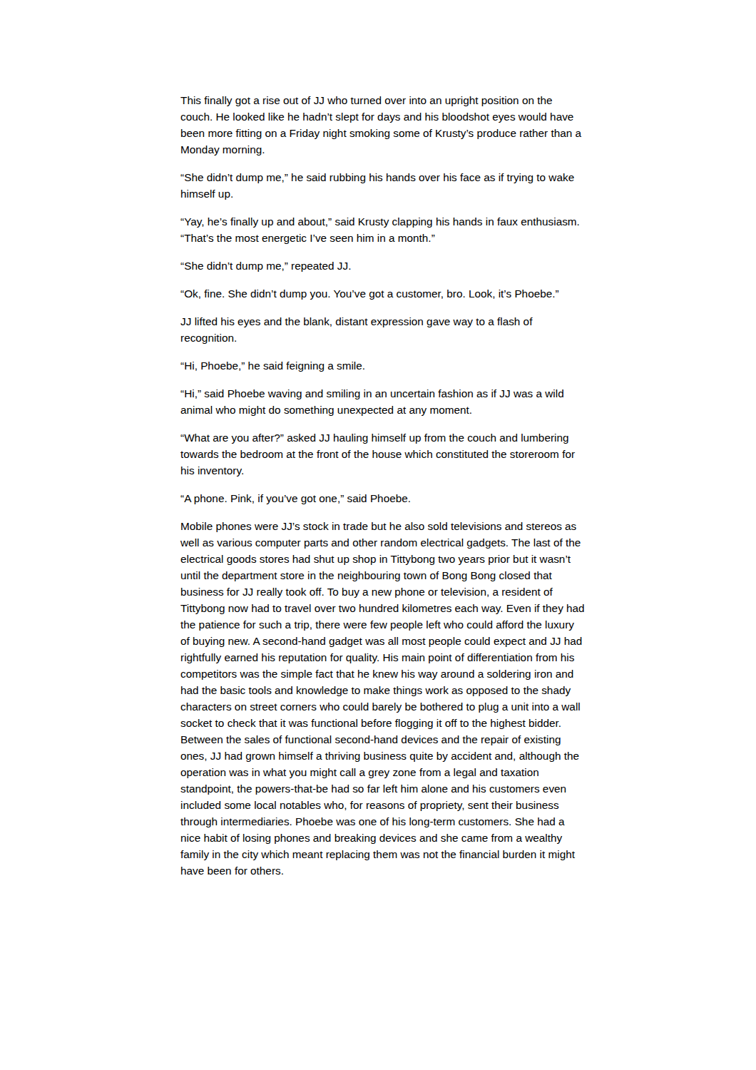This finally got a rise out of JJ who turned over into an upright position on the couch. He looked like he hadn’t slept for days and his bloodshot eyes would have been more fitting on a Friday night smoking some of Krusty’s produce rather than a Monday morning.
“She didn’t dump me,” he said rubbing his hands over his face as if trying to wake himself up.
“Yay, he’s finally up and about,” said Krusty clapping his hands in faux enthusiasm. “That’s the most energetic I’ve seen him in a month.”
“She didn’t dump me,” repeated JJ.
“Ok, fine. She didn’t dump you. You’ve got a customer, bro. Look, it’s Phoebe.”
JJ lifted his eyes and the blank, distant expression gave way to a flash of recognition.
“Hi, Phoebe,” he said feigning a smile.
“Hi,” said Phoebe waving and smiling in an uncertain fashion as if JJ was a wild animal who might do something unexpected at any moment.
“What are you after?” asked JJ hauling himself up from the couch and lumbering towards the bedroom at the front of the house which constituted the storeroom for his inventory.
“A phone. Pink, if you’ve got one,” said Phoebe.
Mobile phones were JJ’s stock in trade but he also sold televisions and stereos as well as various computer parts and other random electrical gadgets. The last of the electrical goods stores had shut up shop in Tittybong two years prior but it wasn’t until the department store in the neighbouring town of Bong Bong closed that business for JJ really took off. To buy a new phone or television, a resident of Tittybong now had to travel over two hundred kilometres each way. Even if they had the patience for such a trip, there were few people left who could afford the luxury of buying new. A second-hand gadget was all most people could expect and JJ had rightfully earned his reputation for quality. His main point of differentiation from his competitors was the simple fact that he knew his way around a soldering iron and had the basic tools and knowledge to make things work as opposed to the shady characters on street corners who could barely be bothered to plug a unit into a wall socket to check that it was functional before flogging it off to the highest bidder. Between the sales of functional second-hand devices and the repair of existing ones, JJ had grown himself a thriving business quite by accident and, although the operation was in what you might call a grey zone from a legal and taxation standpoint, the powers-that-be had so far left him alone and his customers even included some local notables who, for reasons of propriety, sent their business through intermediaries. Phoebe was one of his long-term customers. She had a nice habit of losing phones and breaking devices and she came from a wealthy family in the city which meant replacing them was not the financial burden it might have been for others.